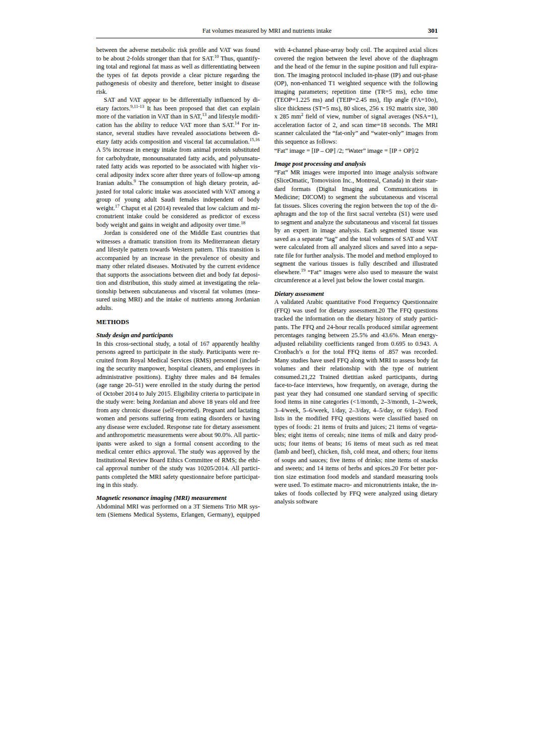Fat volumes measured by MRI and nutrients intake 301
between the adverse metabolic risk profile and VAT was found to be about 2-folds stronger than that for SAT.10 Thus, quantifying total and regional fat mass as well as differentiating between the types of fat depots provide a clear picture regarding the pathogenesis of obesity and therefore, better insight to disease risk.
SAT and VAT appear to be differentially influenced by dietary factors.9,11-13 It has been proposed that diet can explain more of the variation in VAT than in SAT,13 and lifestyle modification has the ability to reduce VAT more than SAT.14 For instance, several studies have revealed associations between dietary fatty acids composition and visceral fat accumulation.15,16 A 5% increase in energy intake from animal protein substituted for carbohydrate, monounsaturated fatty acids, and polyunsaturated fatty acids was reported to be associated with higher visceral adiposity index score after three years of follow-up among Iranian adults.9 The consumption of high dietary protein, adjusted for total caloric intake was associated with VAT among a group of young adult Saudi females independent of body weight.17 Chaput et al (2014) revealed that low calcium and micronutrient intake could be considered as predictor of excess body weight and gains in weight and adiposity over time.18
Jordan is considered one of the Middle East countries that witnesses a dramatic transition from its Mediterranean dietary and lifestyle pattern towards Western pattern. This transition is accompanied by an increase in the prevalence of obesity and many other related diseases. Motivated by the current evidence that supports the associations between diet and body fat deposition and distribution, this study aimed at investigating the relationship between subcutaneous and visceral fat volumes (measured using MRI) and the intake of nutrients among Jordanian adults.
Methods
Study design and participants
In this cross-sectional study, a total of 167 apparently healthy persons agreed to participate in the study. Participants were recruited from Royal Medical Services (RMS) personnel (including the security manpower, hospital cleaners, and employees in administrative positions). Eighty three males and 84 females (age range 20–51) were enrolled in the study during the period of October 2014 to July 2015. Eligibility criteria to participate in the study were: being Jordanian and above 18 years old and free from any chronic disease (self-reported). Pregnant and lactating women and persons suffering from eating disorders or having any disease were excluded. Response rate for dietary assessment and anthropometric measurements were about 90.0%. All participants were asked to sign a formal consent according to the medical center ethics approval. The study was approved by the Institutional Review Board Ethics Committee of RMS; the ethical approval number of the study was 10205/2014. All participants completed the MRI safety questionnaire before participating in this study.
Magnetic resonance imaging (MRI) measurement
Abdominal MRI was performed on a 3T Siemens Trio MR system (Siemens Medical Systems, Erlangen, Germany), equipped with 4-channel phase-array body coil. The acquired axial slices covered the region between the level above of the diaphragm and the head of the femur in the supine position and full expiration. The imaging protocol included in-phase (IP) and out-phase (OP), non-enhanced T1 weighted sequence with the following imaging parameters; repetition time (TR=5 ms), echo time (TEOP=1.225 ms) and (TEIP=2.45 ms), flip angle (FA=10o), slice thickness (ST=5 ms), 80 slices, 256 x 192 matrix size, 380 x 285 mm2 field of view, number of signal averages (NSA=1), acceleration factor of 2, and scan time=18 seconds. The MRI scanner calculated the “fat-only” and “water-only” images from this sequence as follows:
“Fat” image = [IP – OP] /2; “Water” image = [IP + OP]/2
Image post processing and analysis
“Fat” MR images were imported into image analysis software (SliceOmatic, Tomovision Inc., Montreal, Canada) in their standard formats (Digital Imaging and Communications in Medicine; DICOM) to segment the subcutaneous and visceral fat tissues. Slices covering the region between the top of the diaphragm and the top of the first sacral vertebra (S1) were used to segment and analyze the subcutaneous and visceral fat tissues by an expert in image analysis. Each segmented tissue was saved as a separate “tag” and the total volumes of SAT and VAT were calculated from all analyzed slices and saved into a separate file for further analysis. The model and method employed to segment the various tissues is fully described and illustrated elsewhere.19 “Fat” images were also used to measure the waist circumference at a level just below the lower costal margin.
Dietary assessment
A validated Arabic quantitative Food Frequency Questionnaire (FFQ) was used for dietary assessment.20 The FFQ questions tracked the information on the dietary history of study participants. The FFQ and 24-hour recalls produced similar agreement percentages ranging between 25.5% and 43.6%. Mean energy-adjusted reliability coefficients ranged from 0.695 to 0.943. A Cronbach’s α for the total FFQ items of .857 was recorded. Many studies have used FFQ along with MRI to assess body fat volumes and their relationship with the type of nutrient consumed.21,22 Trained dietitian asked participants, during face-to-face interviews, how frequently, on average, during the past year they had consumed one standard serving of specific food items in nine categories (<1/month, 2–3/month, 1–2/week, 3–4/week, 5–6/week, 1/day, 2–3/day, 4–5/day, or 6/day). Food lists in the modified FFQ questions were classified based on types of foods: 21 items of fruits and juices; 21 items of vegetables; eight items of cereals; nine items of milk and dairy products; four items of beans; 16 items of meat such as red meat (lamb and beef), chicken, fish, cold meat, and others; four items of soups and sauces; five items of drinks; nine items of snacks and sweets; and 14 items of herbs and spices.20 For better portion size estimation food models and standard measuring tools were used. To estimate macro- and micronutrients intake, the intakes of foods collected by FFQ were analyzed using dietary analysis software